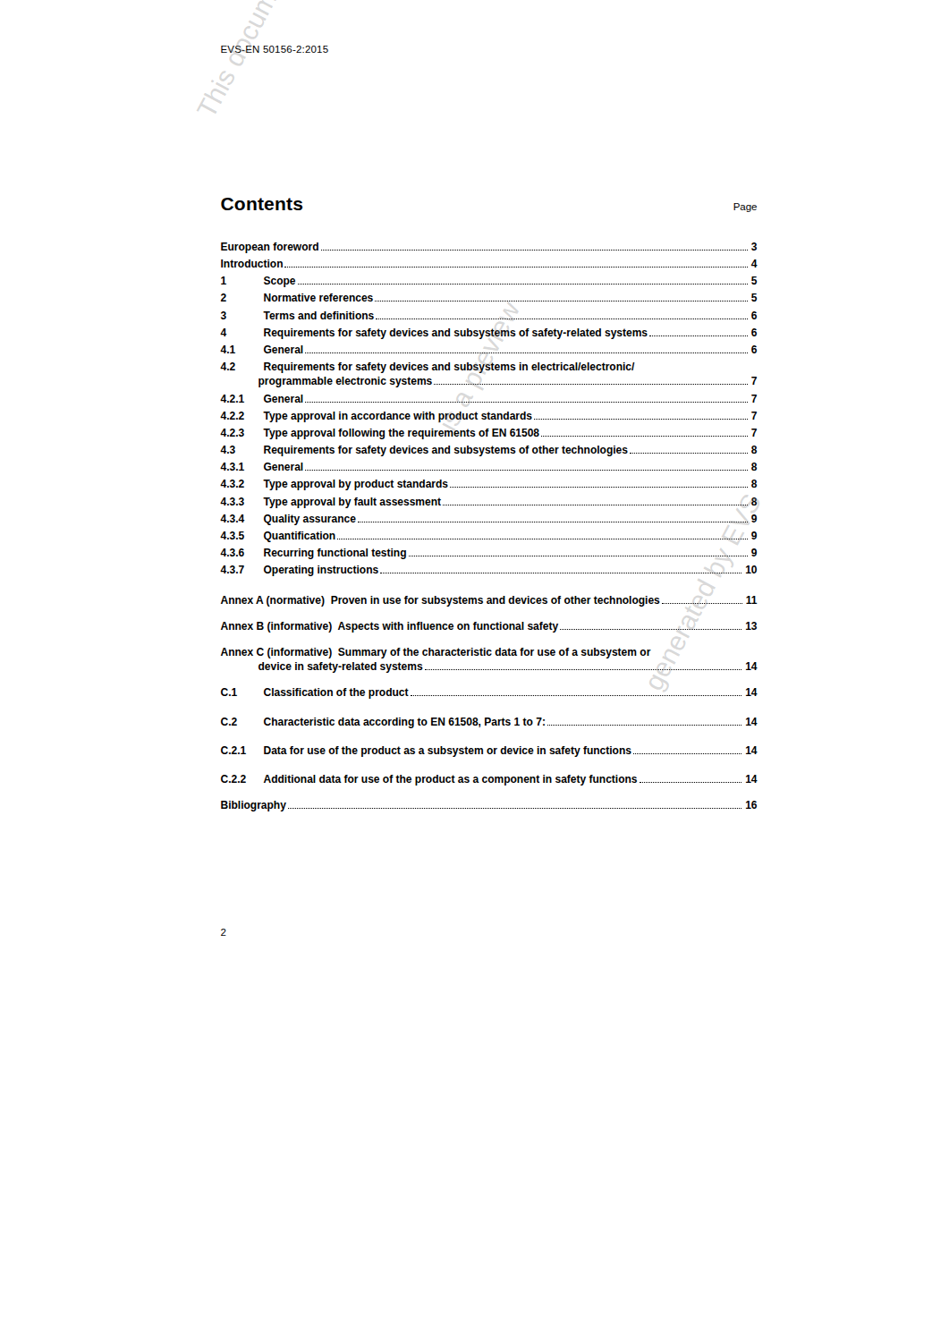This document
is a preview
generated by EVS
EVS-EN 50156-2:2015
Contents
Page
European foreword 3
Introduction 4
1 Scope 5
2 Normative references 5
3 Terms and definitions 6
4 Requirements for safety devices and subsystems of safety-related systems 6
4.1 General 6
4.2 Requirements for safety devices and subsystems in electrical/electronic/
programmable electronic systems 7
4.2.1 General 7
4.2.2 Type approval in accordance with product standards 7
4.2.3 Type approval following the requirements of EN 61508 7
4.3 Requirements for safety devices and subsystems of other technologies 8
4.3.1 General 8
4.3.2 Type approval by product standards 8
4.3.3 Type approval by fault assessment 8
4.3.4 Quality assurance 9
4.3.5 Quantification 9
4.3.6 Recurring functional testing 9
4.3.7 Operating instructions 10
Annex A (normative) Proven in use for subsystems and devices of other technologies 11
Annex B (informative) Aspects with influence on functional safety 13
Annex C (informative) Summary of the characteristic data for use of a subsystem or
device in safety-related systems 14
C.1 Classification of the product 14
C.2 Characteristic data according to EN 61508, Parts 1 to 7: 14
C.2.1 Data for use of the product as a subsystem or device in safety functions 14
C.2.2 Additional data for use of the product as a component in safety functions 14
Bibliography 16
2